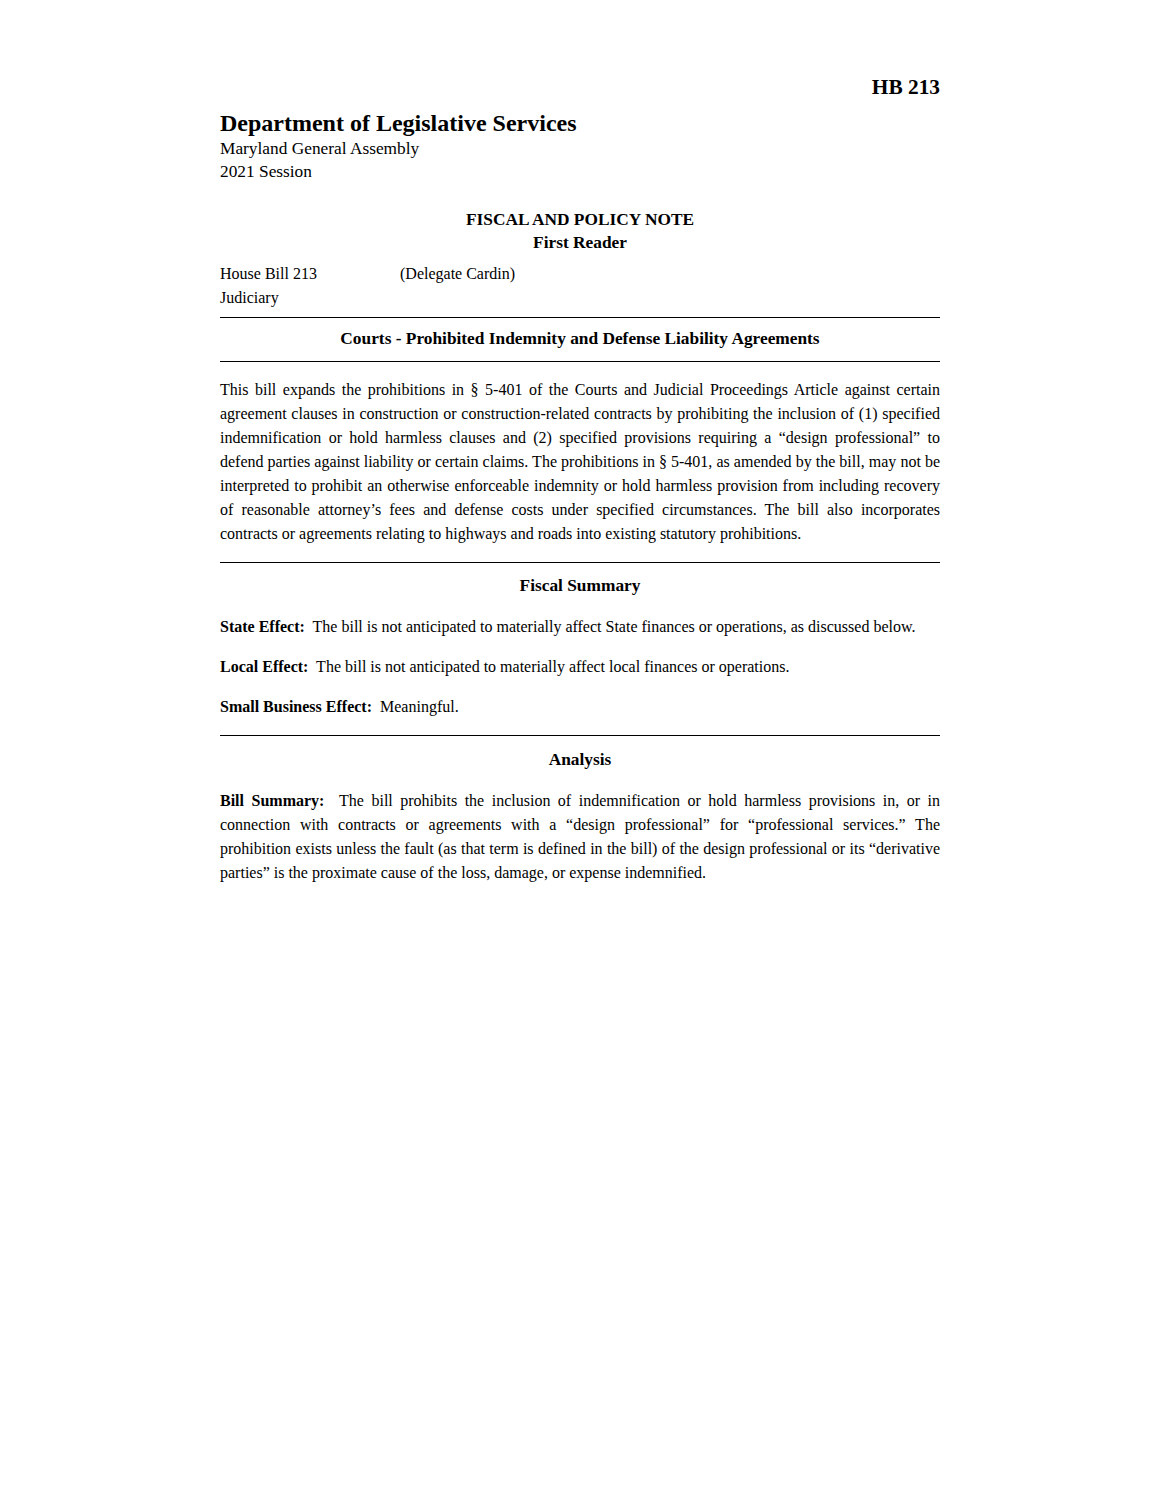HB 213
Department of Legislative Services
Maryland General Assembly
2021 Session
FISCAL AND POLICY NOTE First Reader
| House Bill 213 | (Delegate Cardin) | |
| Judiciary | | |
Courts - Prohibited Indemnity and Defense Liability Agreements
This bill expands the prohibitions in § 5-401 of the Courts and Judicial Proceedings Article against certain agreement clauses in construction or construction-related contracts by prohibiting the inclusion of (1) specified indemnification or hold harmless clauses and (2) specified provisions requiring a “design professional” to defend parties against liability or certain claims. The prohibitions in § 5-401, as amended by the bill, may not be interpreted to prohibit an otherwise enforceable indemnity or hold harmless provision from including recovery of reasonable attorney’s fees and defense costs under specified circumstances. The bill also incorporates contracts or agreements relating to highways and roads into existing statutory prohibitions.
Fiscal Summary
State Effect: The bill is not anticipated to materially affect State finances or operations, as discussed below.
Local Effect: The bill is not anticipated to materially affect local finances or operations.
Small Business Effect: Meaningful.
Analysis
Bill Summary: The bill prohibits the inclusion of indemnification or hold harmless provisions in, or in connection with contracts or agreements with a “design professional” for “professional services.” The prohibition exists unless the fault (as that term is defined in the bill) of the design professional or its “derivative parties” is the proximate cause of the loss, damage, or expense indemnified.